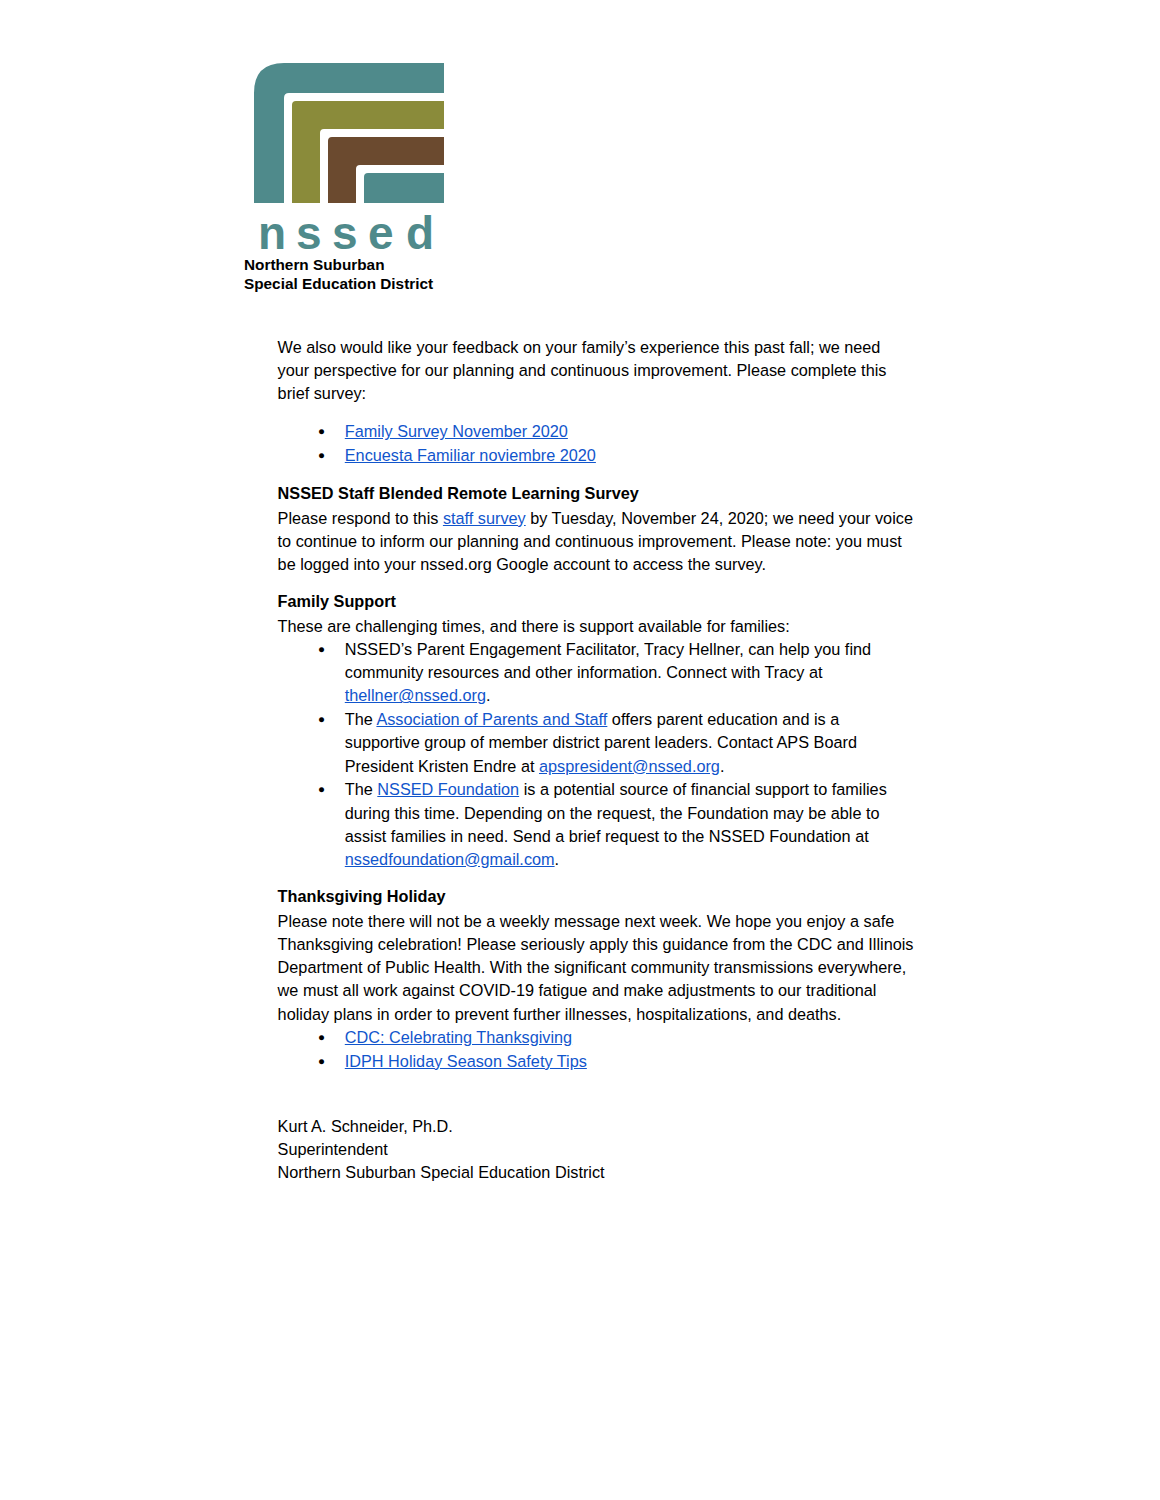n s s e d
Northern Suburban
Special Education District
We also would like your feedback on your family’s experience this past fall; we need your perspective for our planning and continuous improvement. Please complete this brief survey:
Family Survey November 2020
Encuesta Familiar noviembre 2020
NSSED Staff Blended Remote Learning Survey
Please respond to this staff survey by Tuesday, November 24, 2020; we need your voice to continue to inform our planning and continuous improvement. Please note: you must be logged into your nssed.org Google account to access the survey.
Family Support
These are challenging times, and there is support available for families:
NSSED’s Parent Engagement Facilitator, Tracy Hellner, can help you find community resources and other information. Connect with Tracy at thellner@nssed.org.
The Association of Parents and Staff offers parent education and is a supportive group of member district parent leaders. Contact APS Board President Kristen Endre at apspresident@nssed.org.
The NSSED Foundation is a potential source of financial support to families during this time. Depending on the request, the Foundation may be able to assist families in need. Send a brief request to the NSSED Foundation at nssedfoundation@gmail.com.
Thanksgiving Holiday
Please note there will not be a weekly message next week. We hope you enjoy a safe Thanksgiving celebration! Please seriously apply this guidance from the CDC and Illinois Department of Public Health. With the significant community transmissions everywhere, we must all work against COVID-19 fatigue and make adjustments to our traditional holiday plans in order to prevent further illnesses, hospitalizations, and deaths.
CDC: Celebrating Thanksgiving
IDPH Holiday Season Safety Tips
Kurt A. Schneider, Ph.D.
Superintendent
Northern Suburban Special Education District